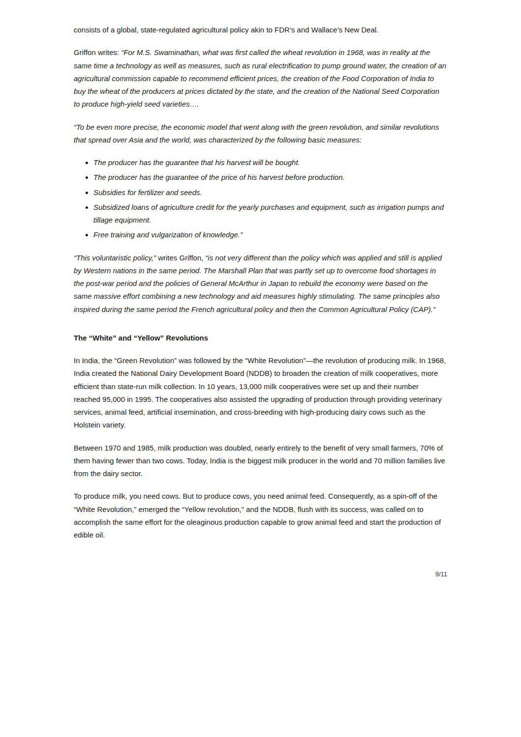consists of a global, state-regulated agricultural policy akin to FDR’s and Wallace’s New Deal.
Griffon writes: “For M.S. Swaminathan, what was first called the wheat revolution in 1968, was in reality at the same time a technology as well as measures, such as rural electrification to pump ground water, the creation of an agricultural commission capable to recommend efficient prices, the creation of the Food Corporation of India to buy the wheat of the producers at prices dictated by the state, and the creation of the National Seed Corporation to produce high-yield seed varieties….
“To be even more precise, the economic model that went along with the green revolution, and similar revolutions that spread over Asia and the world, was characterized by the following basic measures:
The producer has the guarantee that his harvest will be bought.
The producer has the guarantee of the price of his harvest before production.
Subsidies for fertilizer and seeds.
Subsidized loans of agriculture credit for the yearly purchases and equipment, such as irrigation pumps and tillage equipment.
Free training and vulgarization of knowledge.”
“This voluntaristic policy,” writes Griffon, “is not very different than the policy which was applied and still is applied by Western nations in the same period. The Marshall Plan that was partly set up to overcome food shortages in the post-war period and the policies of General McArthur in Japan to rebuild the economy were based on the same massive effort combining a new technology and aid measures highly stimulating. The same principles also inspired during the same period the French agricultural policy and then the Common Agricultural Policy (CAP).”
The “White” and “Yellow” Revolutions
In India, the “Green Revolution” was followed by the “White Revolution”—the revolution of producing milk. In 1968, India created the National Dairy Development Board (NDDB) to broaden the creation of milk cooperatives, more efficient than state-run milk collection. In 10 years, 13,000 milk cooperatives were set up and their number reached 95,000 in 1995. The cooperatives also assisted the upgrading of production through providing veterinary services, animal feed, artificial insemination, and cross-breeding with high-producing dairy cows such as the Holstein variety.
Between 1970 and 1985, milk production was doubled, nearly entirely to the benefit of very small farmers, 70% of them having fewer than two cows. Today, India is the biggest milk producer in the world and 70 million families live from the dairy sector.
To produce milk, you need cows. But to produce cows, you need animal feed. Consequently, as a spin-off of the “White Revolution,” emerged the “Yellow revolution,” and the NDDB, flush with its success, was called on to accomplish the same effort for the oleaginous production capable to grow animal feed and start the production of edible oil.
9/11